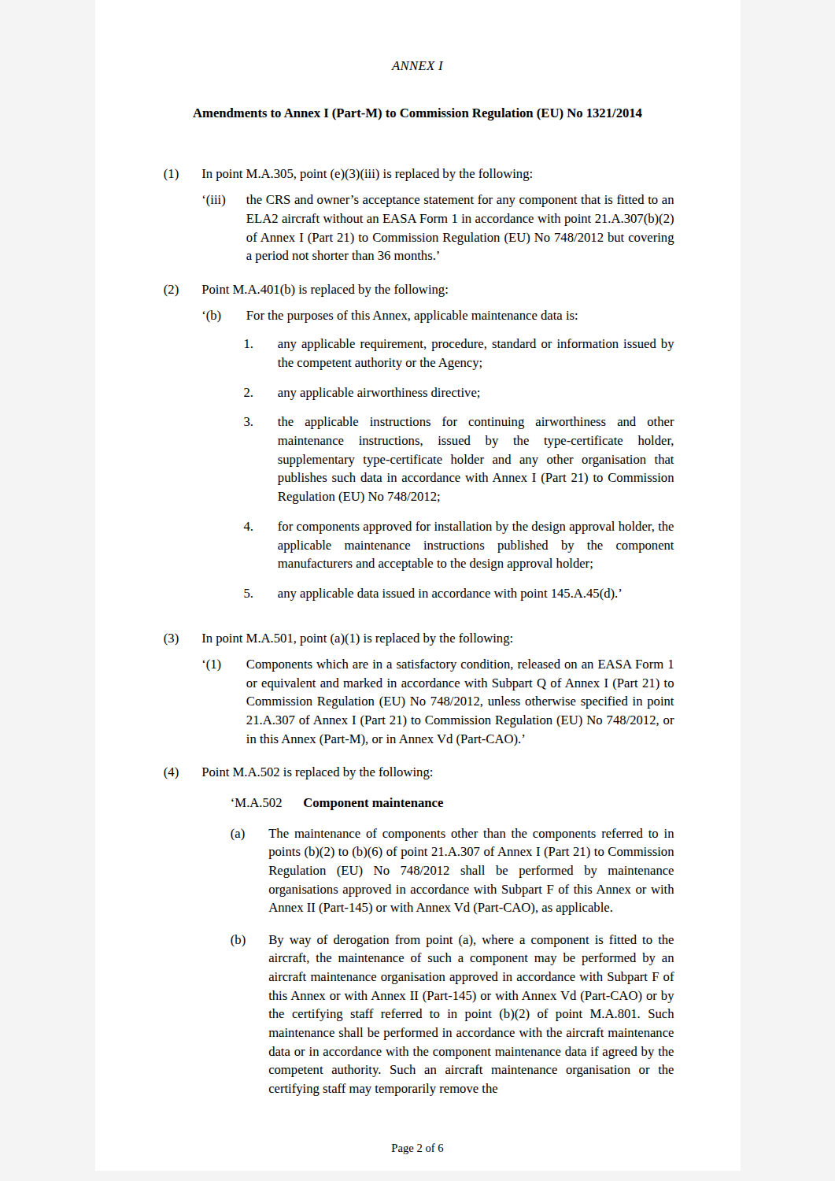ANNEX I
Amendments to Annex I (Part-M) to Commission Regulation (EU) No 1321/2014
(1)
In point M.A.305, point (e)(3)(iii) is replaced by the following:
‘(iii)
the CRS and owner’s acceptance statement for any component that is fitted to an ELA2 aircraft without an EASA Form 1 in accordance with point 21.A.307(b)(2) of Annex I (Part 21) to Commission Regulation (EU) No 748/2012 but covering a period not shorter than 36 months.’
(2)
Point M.A.401(b) is replaced by the following:
‘(b)
For the purposes of this Annex, applicable maintenance data is:
1.
any applicable requirement, procedure, standard or information issued by the competent authority or the Agency;
2.
any applicable airworthiness directive;
3.
the applicable instructions for continuing airworthiness and other maintenance instructions, issued by the type-certificate holder, supplementary type-certificate holder and any other organisation that publishes such data in accordance with Annex I (Part 21) to Commission Regulation (EU) No 748/2012;
4.
for components approved for installation by the design approval holder, the applicable maintenance instructions published by the component manufacturers and acceptable to the design approval holder;
5.
any applicable data issued in accordance with point 145.A.45(d).’
(3)
In point M.A.501, point (a)(1) is replaced by the following:
‘(1)
Components which are in a satisfactory condition, released on an EASA Form 1 or equivalent and marked in accordance with Subpart Q of Annex I (Part 21) to Commission Regulation (EU) No 748/2012, unless otherwise specified in point 21.A.307 of Annex I (Part 21) to Commission Regulation (EU) No 748/2012, or in this Annex (Part-M), or in Annex Vd (Part-CAO).’
(4)
Point M.A.502 is replaced by the following:
‘M.A.502 Component maintenance
(a)
The maintenance of components other than the components referred to in points (b)(2) to (b)(6) of point 21.A.307 of Annex I (Part 21) to Commission Regulation (EU) No 748/2012 shall be performed by maintenance organisations approved in accordance with Subpart F of this Annex or with Annex II (Part-145) or with Annex Vd (Part-CAO), as applicable.
(b)
By way of derogation from point (a), where a component is fitted to the aircraft, the maintenance of such a component may be performed by an aircraft maintenance organisation approved in accordance with Subpart F of this Annex or with Annex II (Part-145) or with Annex Vd (Part-CAO) or by the certifying staff referred to in point (b)(2) of point M.A.801. Such maintenance shall be performed in accordance with the aircraft maintenance data or in accordance with the component maintenance data if agreed by the competent authority. Such an aircraft maintenance organisation or the certifying staff may temporarily remove the
Page 2 of 6